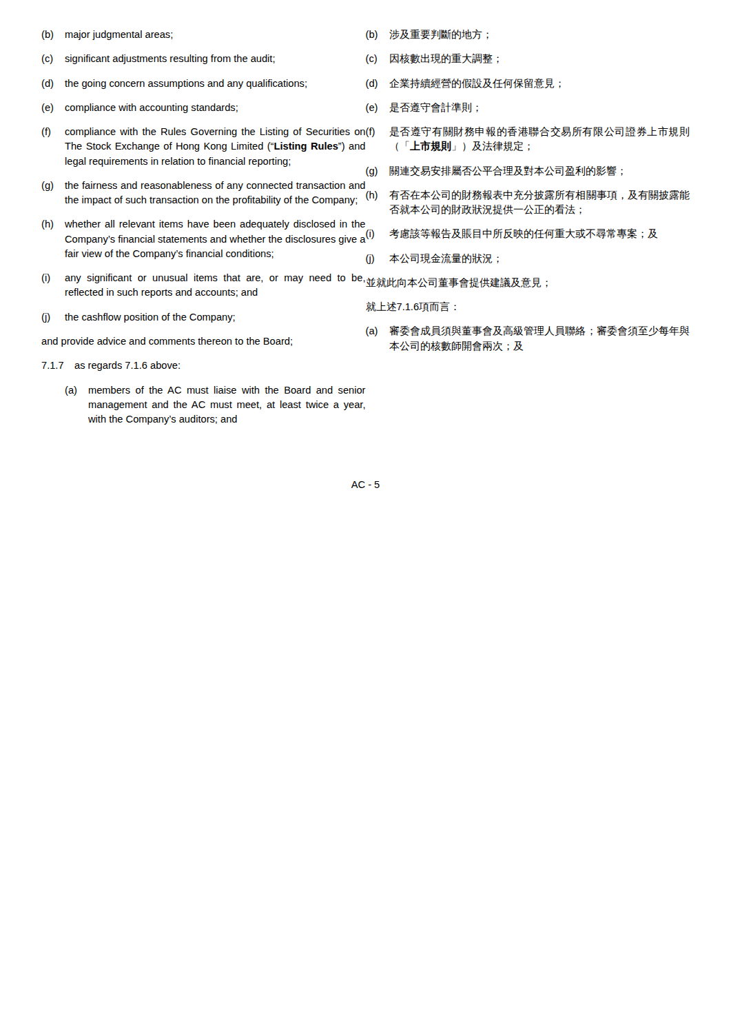| / (b) / major judgmental areas; / / (c) / significant adjustments resulting from the audit; / / (d) / the going concern assumptions and any qualifications; / / (e) / compliance with accounting standards; / / (f) / compliance with the Rules Governing the Listing of Securities on The Stock Exchange of Hong Kong Limited (“ Listing Rules ”) and legal requirements in relation to financial reporting; / / (g) / the fairness and reasonableness of any connected transaction and the impact of such transaction on the profitability of the Company; / / (h) / whether all relevant items have been adequately disclosed in the Company’s financial statements and whether the disclosures give a fair view of the Company’s financial conditions; / / (i) / any significant or unusual items that are, or may need to be, reflected in such reports and accounts; and / / (j) / the cashflow position of the Company; / / and provide advice and comments thereon to the Board; / / 7.1.7 / as regards 7.1.6 above: / / (a) / members of the AC must liaise with the Board and senior management and the AC must meet, at least twice a year, with the Company’s auditors; and / | / (b) / 涉及重要判斷的地方； / / (c) / 因核數出現的重大調整； / / (d) / 企業持續經營的假設及任何保留意見； / / (e) / 是否遵守會計準則； / / (f) / 是否遵守有關財務申報的香港聯合交易所有限公司證券上市規則（「 上市規則 」）及法律規定； / / (g) / 關連交易安排屬否公平合理及對本公司盈利的影響； / / (h) / 有否在本公司的財務報表中充分披露所有相關事項，及有關披露能否就本公司的財政狀況提供一公正的看法； / / (i) / 考慮該等報告及賬目中所反映的任何重大或不尋常專案；及 / / (j) / 本公司現金流量的狀況； / / 並就此向本公司董事會提供建議及意見； / / 就上述7.1.6項而言： / / (a) / 審委會成員須與董事會及高級管理人員聯絡；審委會須至少每年與本公司的核數師開會兩次；及 / |
AC - 5